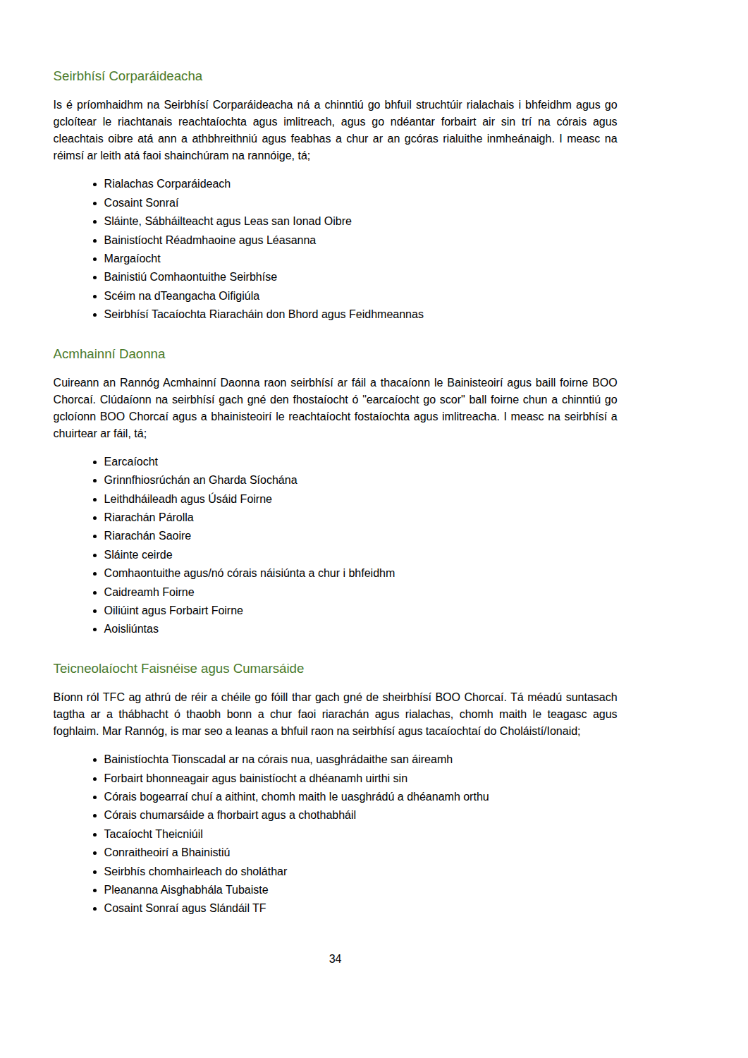Seirbhísí Corparáideacha
Is é príomhaidhm na Seirbhísí Corparáideacha ná a chinntiú go bhfuil struchtúir rialachais i bhfeidhm agus go gcloítear le riachtanais reachtaíochta agus imlitreach, agus go ndéantar forbairt air sin trí na córais agus cleachtais oibre atá ann a athbhreithniú agus feabhas a chur ar an gcóras rialuithe inmheánaigh. I measc na réimsí ar leith atá faoi shainchúram na rannóige, tá;
Rialachas Corparáideach
Cosaint Sonraí
Sláinte, Sábháilteacht agus Leas san Ionad Oibre
Bainistíocht Réadmhaoine agus Léasanna
Margaíocht
Bainistiú Comhaontuithe Seirbhíse
Scéim na dTeangacha Oifigiúla
Seirbhísí Tacaíochta Riaracháin don Bhord agus Feidhmeannas
Acmhainní Daonna
Cuireann an Rannóg Acmhainní Daonna raon seirbhísí ar fáil a thacaíonn le Bainisteoirí agus baill foirne BOO Chorcaí. Clúdaíonn na seirbhísí gach gné den fhostaíocht ó "earcaíocht go scor" ball foirne chun a chinntiú go gcloíonn BOO Chorcaí agus a bhainisteoirí le reachtaíocht fostaíochta agus imlitreacha. I measc na seirbhísí a chuirtear ar fáil, tá;
Earcaíocht
Grinnfhiosrúchán an Gharda Síochána
Leithdháileadh agus Úsáid Foirne
Riarachán Párolla
Riarachán Saoire
Sláinte ceirde
Comhaontuithe agus/nó córais náisiúnta a chur i bhfeidhm
Caidreamh Foirne
Oiliúint agus Forbairt Foirne
Aoisliúntas
Teicneolaíocht Faisnéise agus Cumarsáide
Bíonn ról TFC ag athrú de réir a chéile go fóill thar gach gné de sheirbhísí BOO Chorcaí. Tá méadú suntasach tagtha ar a thábhacht ó thaobh bonn a chur faoi riarachán agus rialachas, chomh maith le teagasc agus foghlaim. Mar Rannóg, is mar seo a leanas a bhfuil raon na seirbhísí agus tacaíochtaí do Choláistí/Ionaid;
Bainistíochta Tionscadal ar na córais nua, uasghrádaithe san áireamh
Forbairt bhonneagair agus bainistíocht a dhéanamh uirthi sin
Córais bogearraí chuí a aithint, chomh maith le uasghrádú a dhéanamh orthu
Córais chumarsáide a fhorbairt agus a chothabháil
Tacaíocht Theicniúil
Conraitheoirí a Bhainistiú
Seirbhís chomhairleach do sholáthar
Pleananna Aisghabhála Tubaiste
Cosaint Sonraí agus Slándáil TF
34